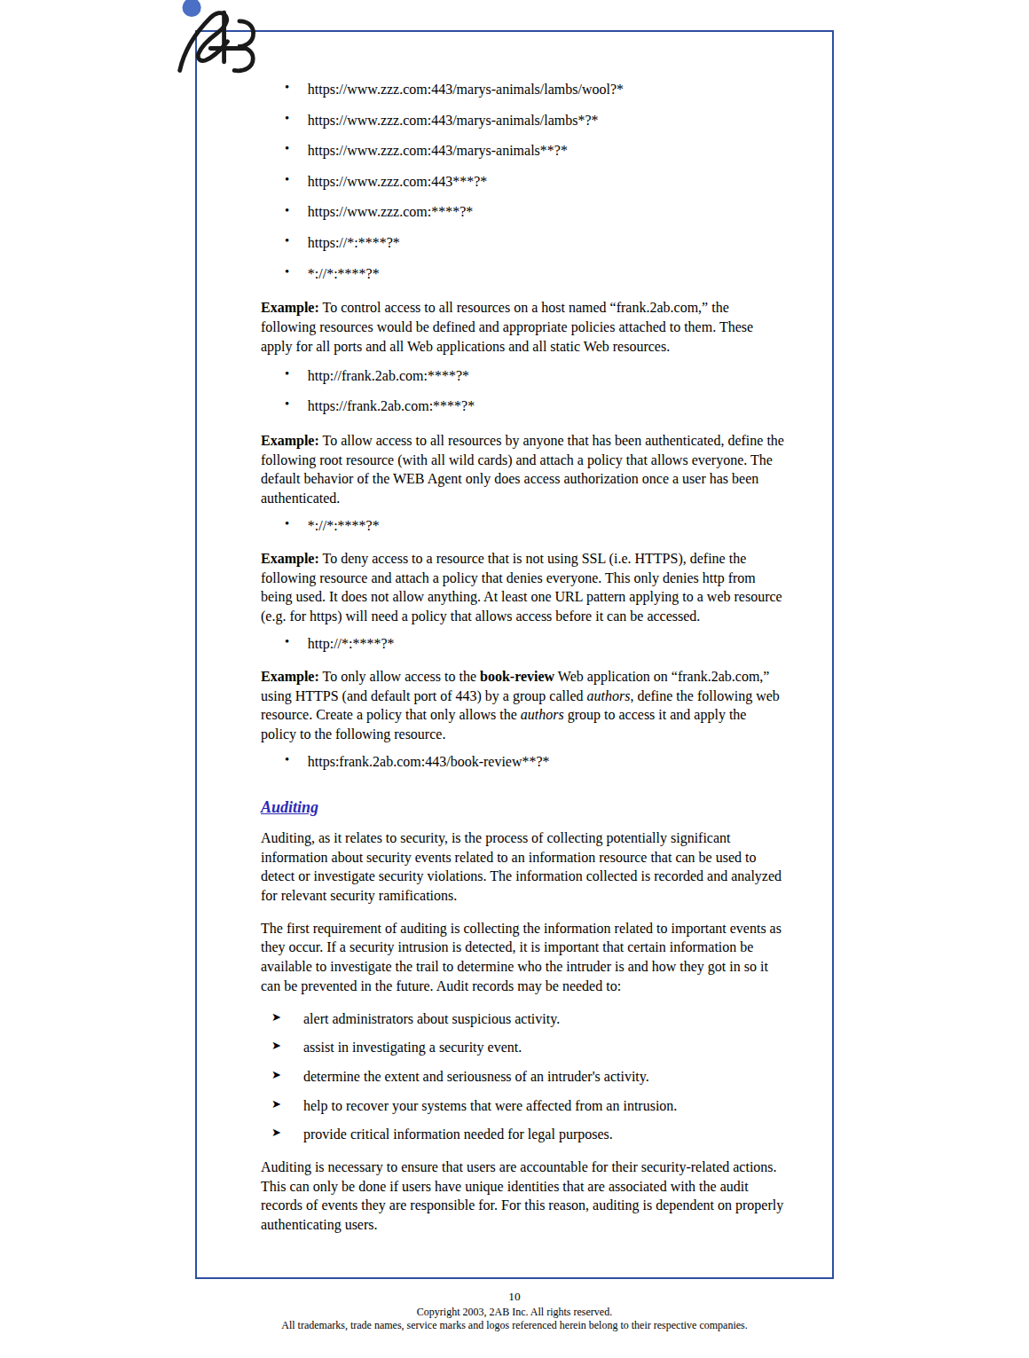https://www.zzz.com:443/marys-animals/lambs/wool?*
https://www.zzz.com:443/marys-animals/lambs*?*
https://www.zzz.com:443/marys-animals**?*
https://www.zzz.com:443***?*
https://www.zzz.com:****?*
https://*:****?*
*://*:****?*
Example: To control access to all resources on a host named “frank.2ab.com,” the following resources would be defined and appropriate policies attached to them. These apply for all ports and all Web applications and all static Web resources.
http://frank.2ab.com:****?*
https://frank.2ab.com:****?*
Example: To allow access to all resources by anyone that has been authenticated, define the following root resource (with all wild cards) and attach a policy that allows everyone. The default behavior of the WEB Agent only does access authorization once a user has been authenticated.
*://*:****?*
Example: To deny access to a resource that is not using SSL (i.e. HTTPS), define the following resource and attach a policy that denies everyone. This only denies http from being used. It does not allow anything. At least one URL pattern applying to a web resource (e.g. for https) will need a policy that allows access before it can be accessed.
http://*:****?*
Example: To only allow access to the book-review Web application on “frank.2ab.com,” using HTTPS (and default port of 443) by a group called authors, define the following web resource. Create a policy that only allows the authors group to access it and apply the policy to the following resource.
https:frank.2ab.com:443/book-review**?*
Auditing
Auditing, as it relates to security, is the process of collecting potentially significant information about security events related to an information resource that can be used to detect or investigate security violations. The information collected is recorded and analyzed for relevant security ramifications.
The first requirement of auditing is collecting the information related to important events as they occur. If a security intrusion is detected, it is important that certain information be available to investigate the trail to determine who the intruder is and how they got in so it can be prevented in the future. Audit records may be needed to:
alert administrators about suspicious activity.
assist in investigating a security event.
determine the extent and seriousness of an intruder's activity.
help to recover your systems that were affected from an intrusion.
provide critical information needed for legal purposes.
Auditing is necessary to ensure that users are accountable for their security-related actions. This can only be done if users have unique identities that are associated with the audit records of events they are responsible for. For this reason, auditing is dependent on properly authenticating users.
10
Copyright 2003, 2AB Inc. All rights reserved.
All trademarks, trade names, service marks and logos referenced herein belong to their respective companies.